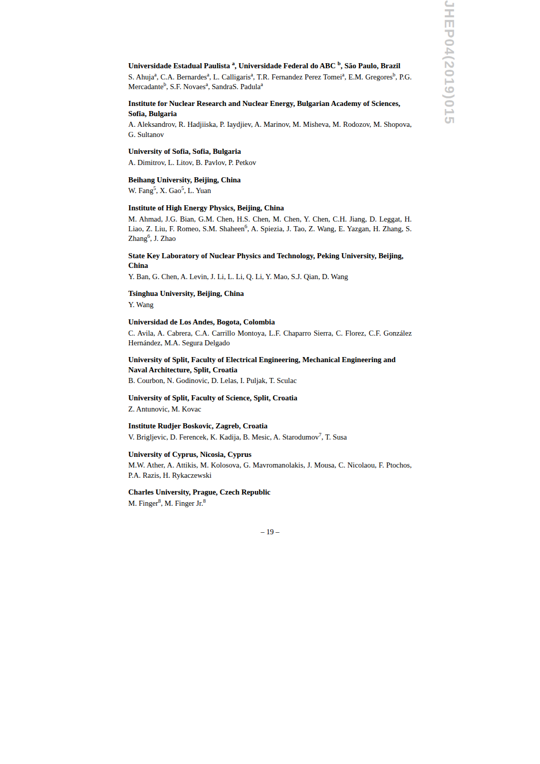JHEP04(2019)015
Universidade Estadual Paulista a, Universidade Federal do ABC b, São Paulo, Brazil
S. Ahujaa, C.A. Bernardesa, L. Calligarisa, T.R. Fernandez Perez Tomeia, E.M. Gregoresb, P.G. Mercadanteb, S.F. Novaesa, SandraS. Padulaa
Institute for Nuclear Research and Nuclear Energy, Bulgarian Academy of Sciences, Sofia, Bulgaria
A. Aleksandrov, R. Hadjiiska, P. Iaydjiev, A. Marinov, M. Misheva, M. Rodozov, M. Shopova, G. Sultanov
University of Sofia, Sofia, Bulgaria
A. Dimitrov, L. Litov, B. Pavlov, P. Petkov
Beihang University, Beijing, China
W. Fang5, X. Gao5, L. Yuan
Institute of High Energy Physics, Beijing, China
M. Ahmad, J.G. Bian, G.M. Chen, H.S. Chen, M. Chen, Y. Chen, C.H. Jiang, D. Leggat, H. Liao, Z. Liu, F. Romeo, S.M. Shaheen6, A. Spiezia, J. Tao, Z. Wang, E. Yazgan, H. Zhang, S. Zhang6, J. Zhao
State Key Laboratory of Nuclear Physics and Technology, Peking University, Beijing, China
Y. Ban, G. Chen, A. Levin, J. Li, L. Li, Q. Li, Y. Mao, S.J. Qian, D. Wang
Tsinghua University, Beijing, China
Y. Wang
Universidad de Los Andes, Bogota, Colombia
C. Avila, A. Cabrera, C.A. Carrillo Montoya, L.F. Chaparro Sierra, C. Florez, C.F. González Hernández, M.A. Segura Delgado
University of Split, Faculty of Electrical Engineering, Mechanical Engineering and Naval Architecture, Split, Croatia
B. Courbon, N. Godinovic, D. Lelas, I. Puljak, T. Sculac
University of Split, Faculty of Science, Split, Croatia
Z. Antunovic, M. Kovac
Institute Rudjer Boskovic, Zagreb, Croatia
V. Brigljevic, D. Ferencek, K. Kadija, B. Mesic, A. Starodumov7, T. Susa
University of Cyprus, Nicosia, Cyprus
M.W. Ather, A. Attikis, M. Kolosova, G. Mavromanolakis, J. Mousa, C. Nicolaou, F. Ptochos, P.A. Razis, H. Rykaczewski
Charles University, Prague, Czech Republic
M. Finger8, M. Finger Jr.8
– 19 –